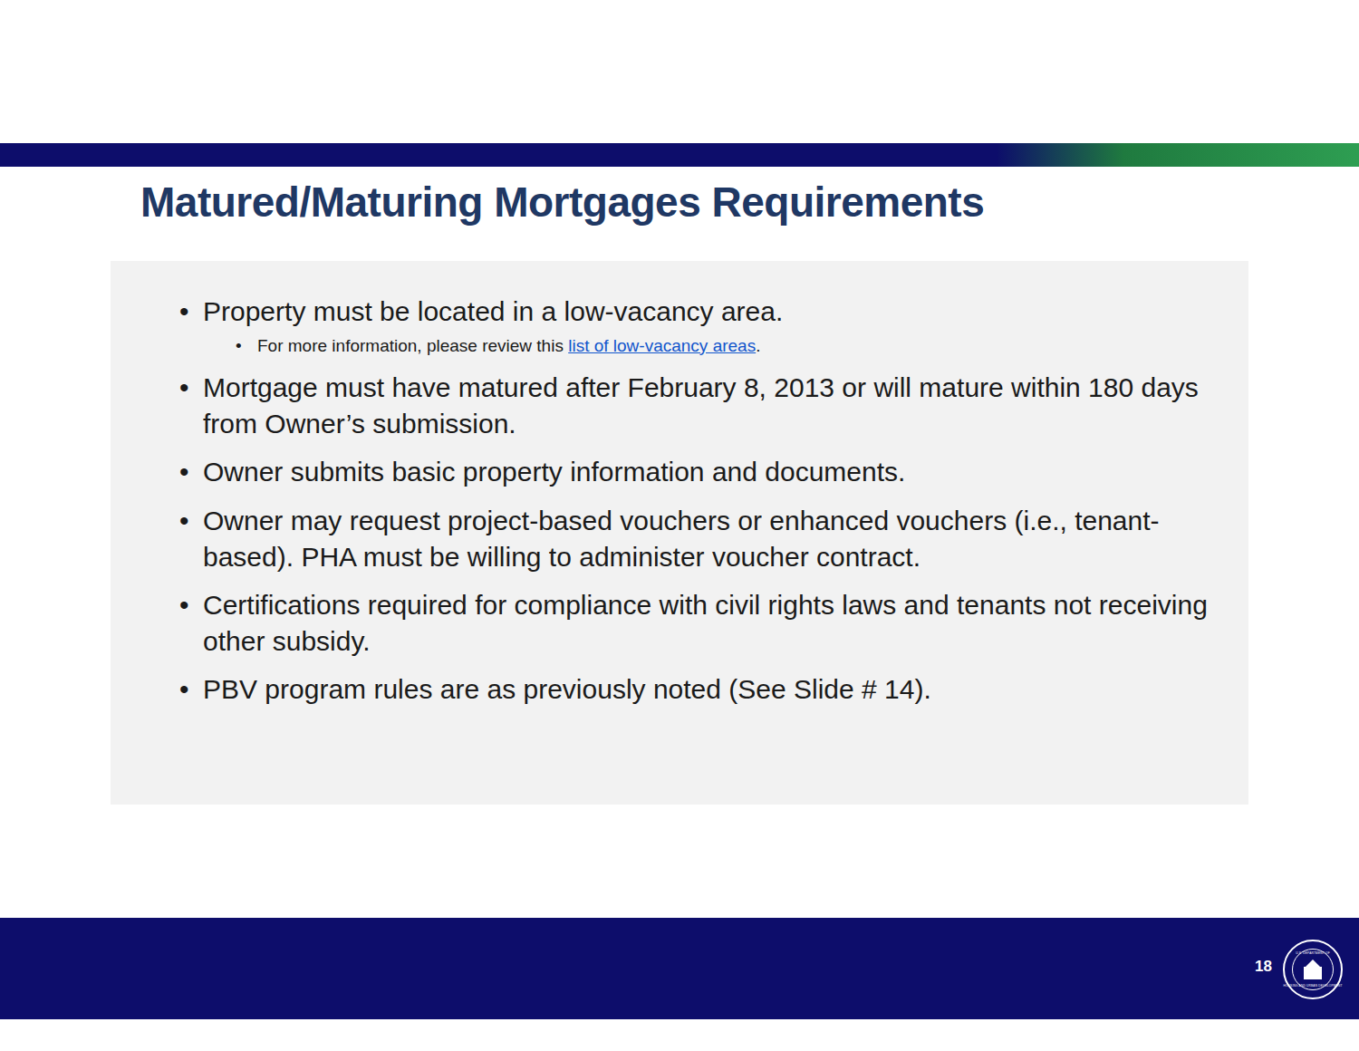Matured/Maturing Mortgages Requirements
Property must be located in a low-vacancy area.
For more information, please review this list of low-vacancy areas.
Mortgage must have matured after February 8, 2013 or will mature within 180 days from Owner’s submission.
Owner submits basic property information and documents.
Owner may request project-based vouchers or enhanced vouchers (i.e., tenant-based). PHA must be willing to administer voucher contract.
Certifications required for compliance with civil rights laws and tenants not receiving other subsidy.
PBV program rules are as previously noted (See Slide # 14).
18
U.S. DEPARTMENT OF
HOUSING AND URBAN DEVELOPMENT